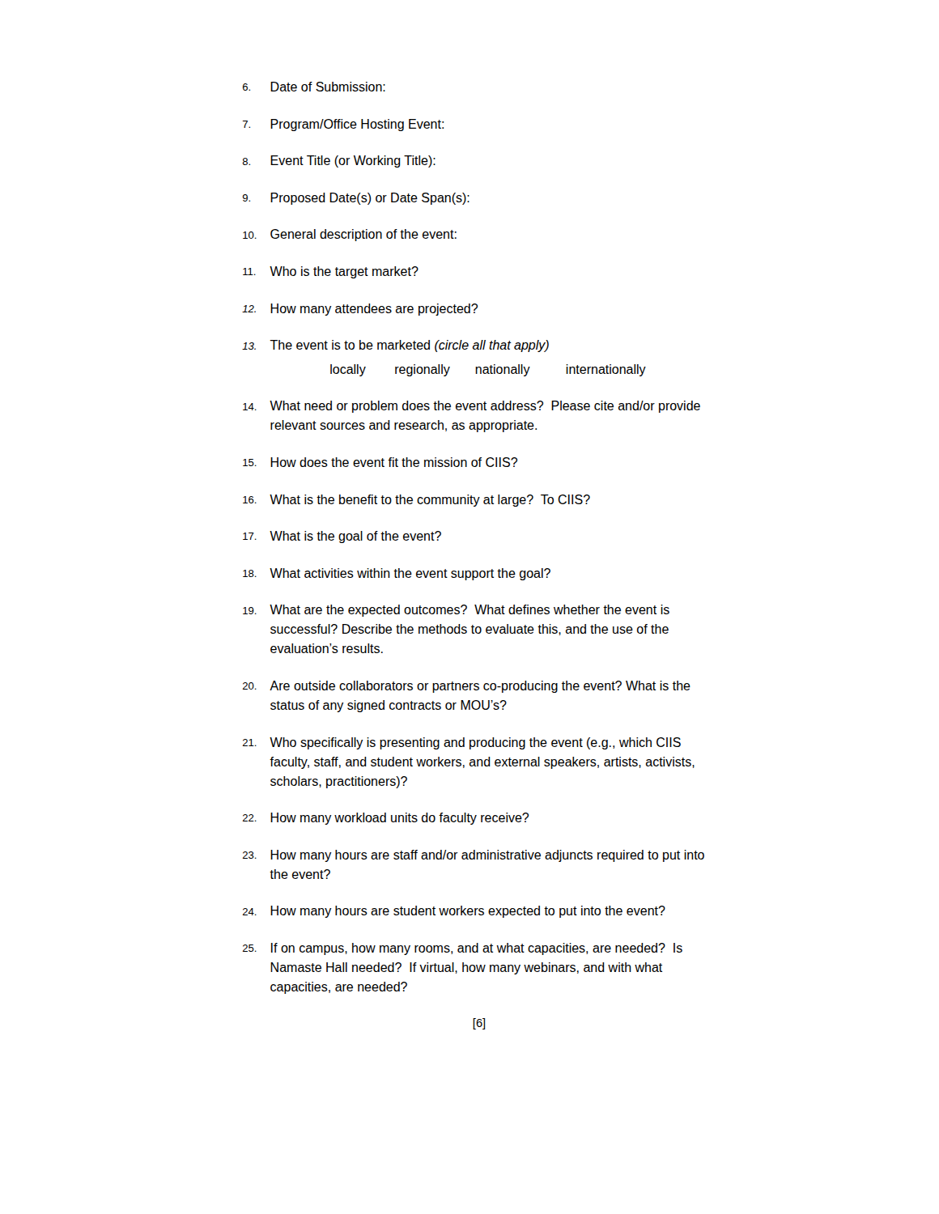Date of Submission:
Program/Office Hosting Event:
Event Title (or Working Title):
Proposed Date(s) or Date Span(s):
General description of the event:
Who is the target market?
How many attendees are projected?
The event is to be marketed (circle all that apply)
locally regionally nationally internationally
What need or problem does the event address? Please cite and/or provide relevant sources and research, as appropriate.
How does the event fit the mission of CIIS?
What is the benefit to the community at large? To CIIS?
What is the goal of the event?
What activities within the event support the goal?
What are the expected outcomes? What defines whether the event is successful? Describe the methods to evaluate this, and the use of the evaluation’s results.
Are outside collaborators or partners co-producing the event? What is the status of any signed contracts or MOU’s?
Who specifically is presenting and producing the event (e.g., which CIIS faculty, staff, and student workers, and external speakers, artists, activists, scholars, practitioners)?
How many workload units do faculty receive?
How many hours are staff and/or administrative adjuncts required to put into the event?
How many hours are student workers expected to put into the event?
If on campus, how many rooms, and at what capacities, are needed? Is Namaste Hall needed? If virtual, how many webinars, and with what capacities, are needed?
[6]